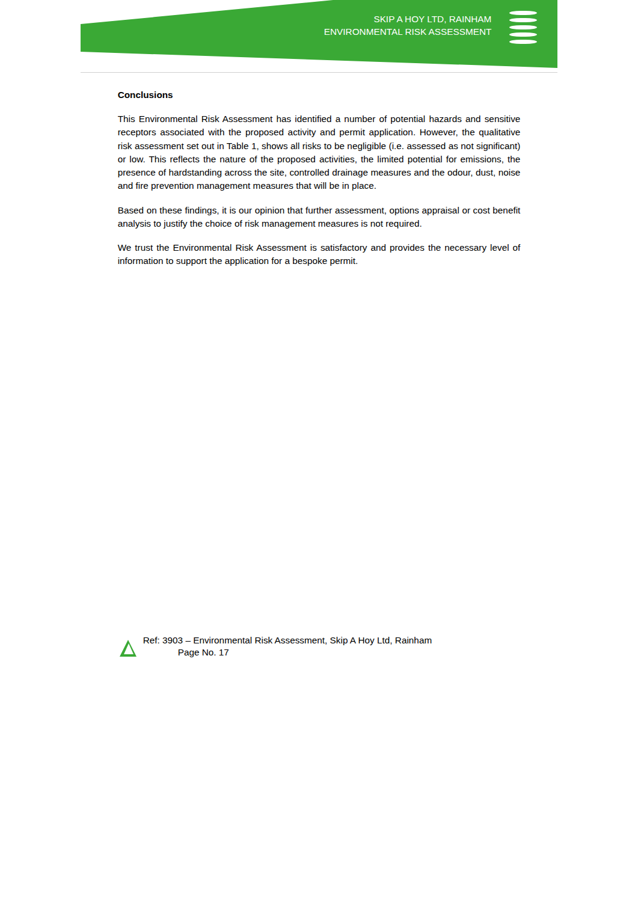SKIP A HOY LTD, RAINHAM
ENVIRONMENTAL RISK ASSESSMENT
Conclusions
This Environmental Risk Assessment has identified a number of potential hazards and sensitive receptors associated with the proposed activity and permit application. However, the qualitative risk assessment set out in Table 1, shows all risks to be negligible (i.e. assessed as not significant) or low. This reflects the nature of the proposed activities, the limited potential for emissions, the presence of hardstanding across the site, controlled drainage measures and the odour, dust, noise and fire prevention management measures that will be in place.
Based on these findings, it is our opinion that further assessment, options appraisal or cost benefit analysis to justify the choice of risk management measures is not required.
We trust the Environmental Risk Assessment is satisfactory and provides the necessary level of information to support the application for a bespoke permit.
Ref: 3903 – Environmental Risk Assessment, Skip A Hoy Ltd, Rainham
Page No. 17